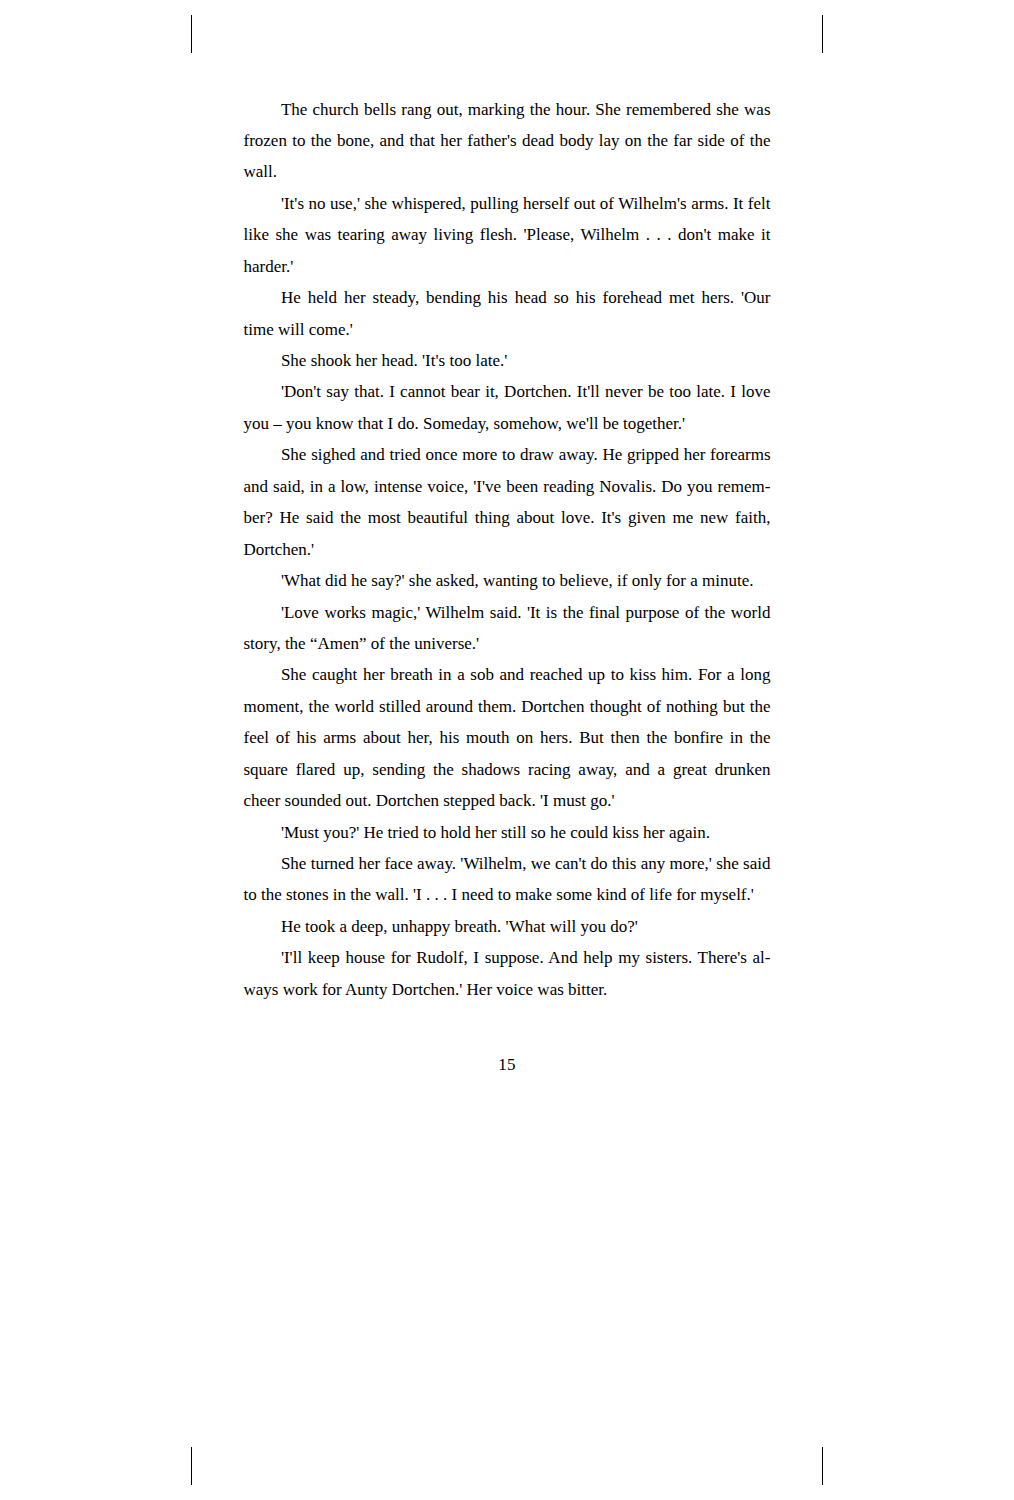The church bells rang out, marking the hour. She remembered she was frozen to the bone, and that her father's dead body lay on the far side of the wall.
'It's no use,' she whispered, pulling herself out of Wilhelm's arms. It felt like she was tearing away living flesh. 'Please, Wilhelm . . . don't make it harder.'
He held her steady, bending his head so his forehead met hers. 'Our time will come.'
She shook her head. 'It's too late.'
'Don't say that. I cannot bear it, Dortchen. It'll never be too late. I love you – you know that I do. Someday, somehow, we'll be together.'
She sighed and tried once more to draw away. He gripped her forearms and said, in a low, intense voice, 'I've been reading Novalis. Do you remember? He said the most beautiful thing about love. It's given me new faith, Dortchen.'
'What did he say?' she asked, wanting to believe, if only for a minute.
'Love works magic,' Wilhelm said. 'It is the final purpose of the world story, the “Amen” of the universe.'
She caught her breath in a sob and reached up to kiss him. For a long moment, the world stilled around them. Dortchen thought of nothing but the feel of his arms about her, his mouth on hers. But then the bonfire in the square flared up, sending the shadows racing away, and a great drunken cheer sounded out. Dortchen stepped back. 'I must go.'
'Must you?' He tried to hold her still so he could kiss her again.
She turned her face away. 'Wilhelm, we can't do this any more,' she said to the stones in the wall. 'I . . . I need to make some kind of life for myself.'
He took a deep, unhappy breath. 'What will you do?'
'I'll keep house for Rudolf, I suppose. And help my sisters. There's always work for Aunty Dortchen.' Her voice was bitter.
15